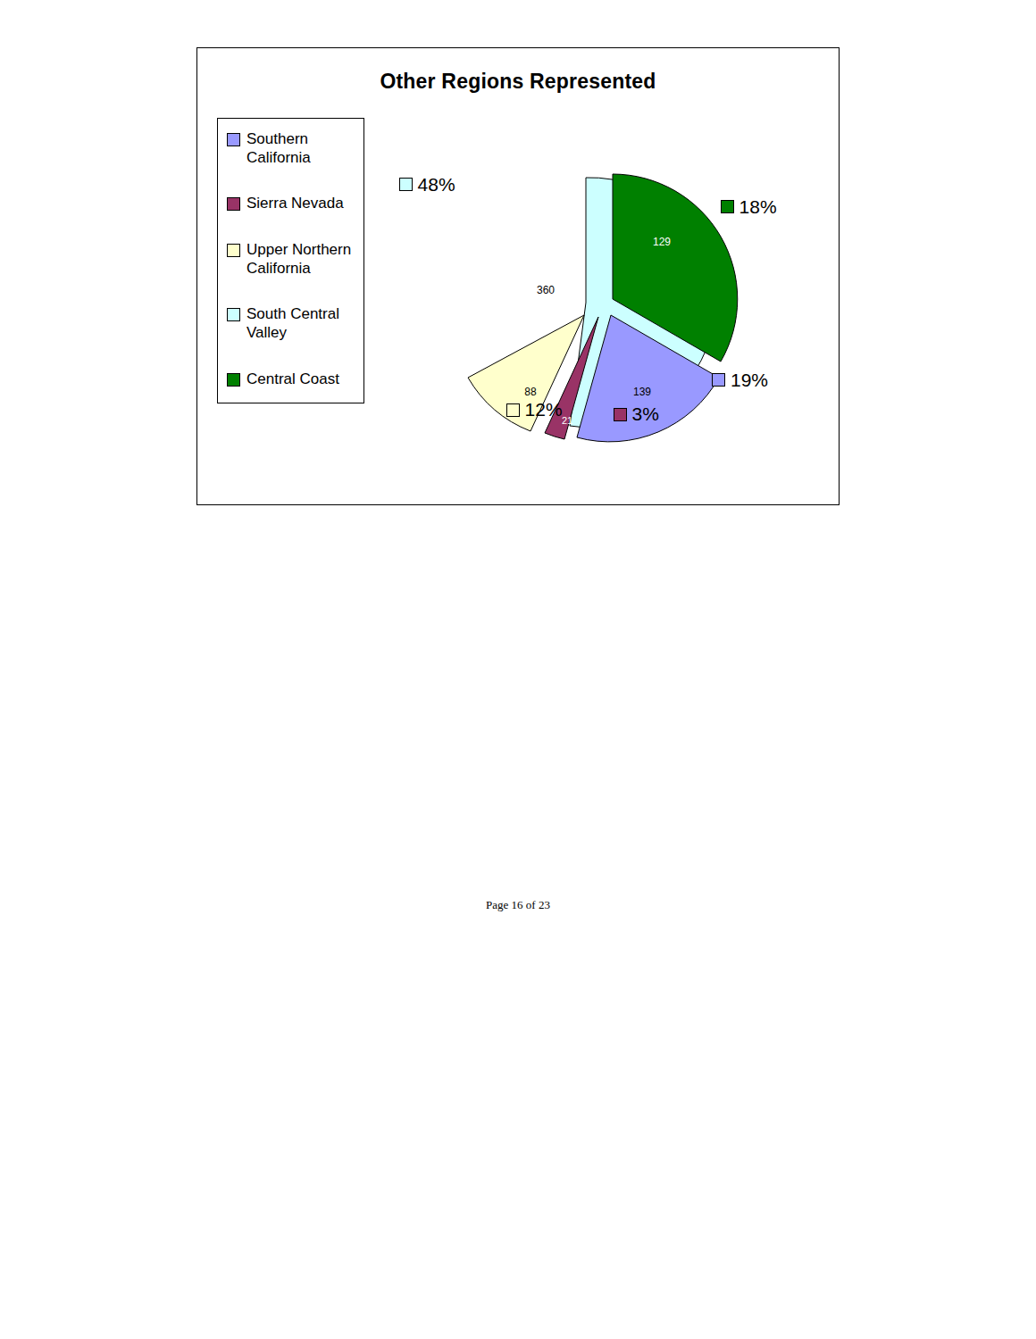Other Regions Represented
Southern California
Sierra Nevada
Upper Northern California
South Central Valley
Central Coast
360 129 139 21 88
48%
18%
19%
3%
12%
Page 16 of 23